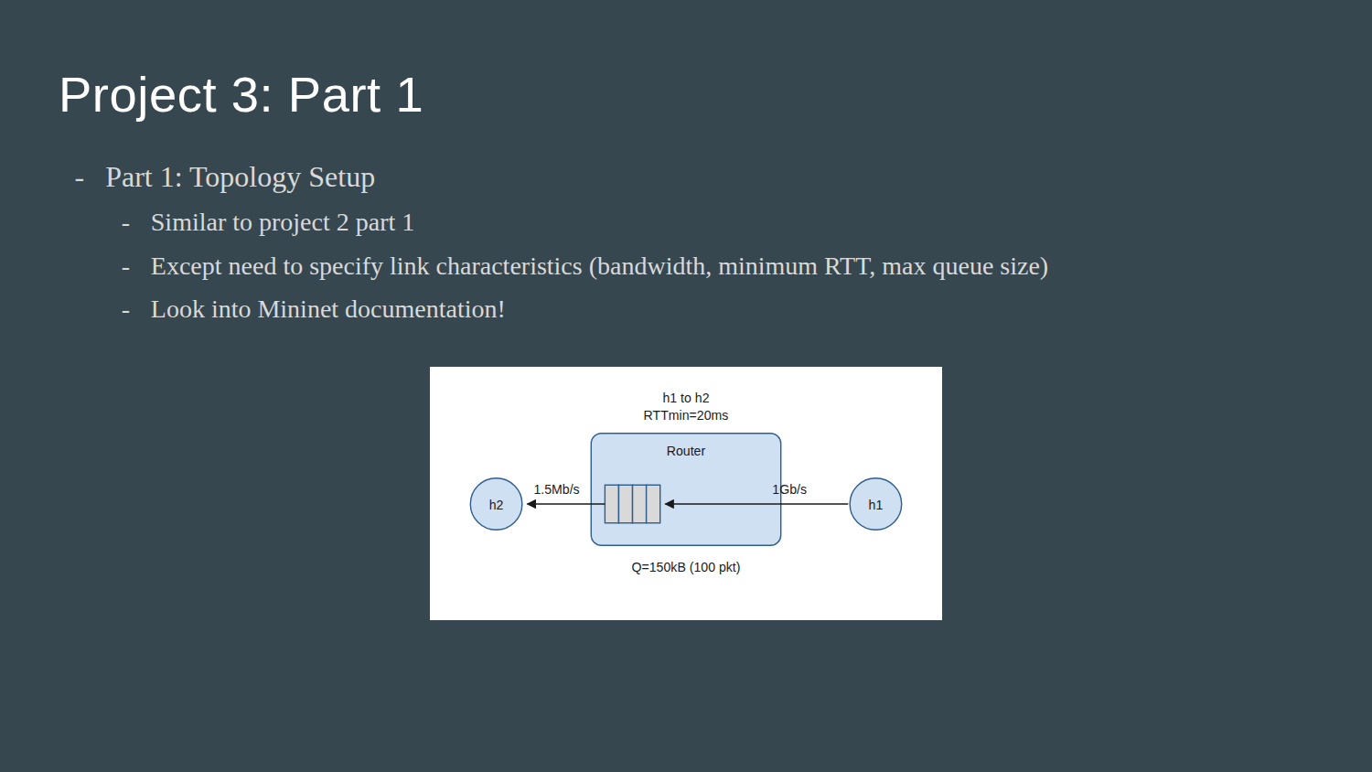Project 3: Part 1
Part 1: Topology Setup
Similar to project 2 part 1
Except need to specify link characteristics (bandwidth, minimum RTT, max queue size)
Look into Mininet documentation!
Network topology diagram Host h1 connects at 1 Gb/s into a router with a queue, which connects to host h2 at 1.5 Mb/s. The minimum round trip time from h1 to h2 is 20 ms and the queue size Q is 150 kB, or 100 packets. h1 to h2 RTTmin=20ms Router h2 h1 1.5Mb/s 1Gb/s Q=150kB (100 pkt)